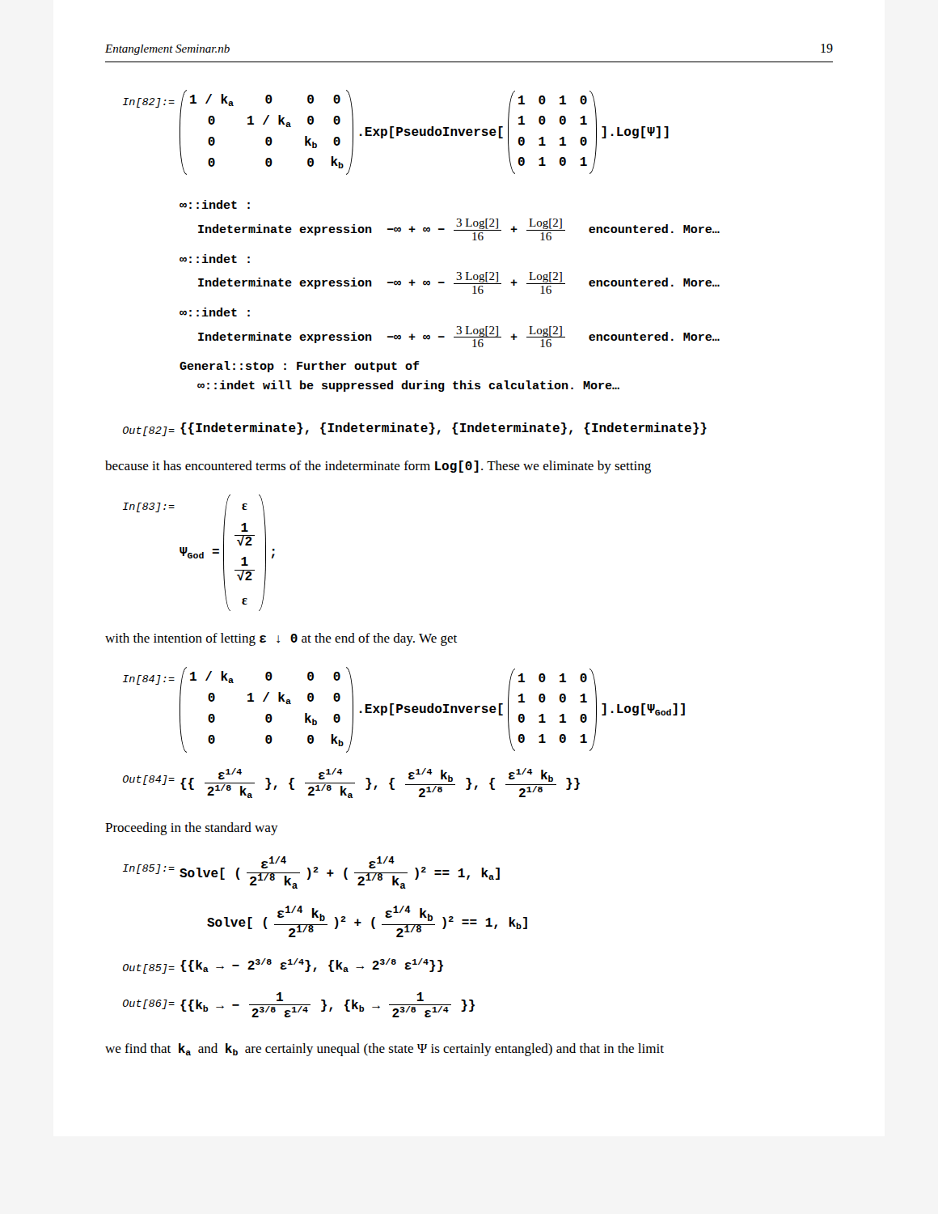Entanglement Seminar.nb
19
In[82]:=
1 / ka 000 01 / ka 00 00 kb 0 000 kb .Exp[PseudoInverse[ 1010 1001 0110 0101 ].Log[Ψ]]
∞::indet :
Indeterminate expression −∞ + ∞ − 3 Log[2] 16 + Log[2] 16 encountered. More…
∞::indet :
Indeterminate expression −∞ + ∞ − 3 Log[2] 16 + Log[2] 16 encountered. More…
∞::indet :
Indeterminate expression −∞ + ∞ − 3 Log[2] 16 + Log[2] 16 encountered. More…
General::stop : Further output of
∞::indet will be suppressed during this calculation. More…
Out[82]=
{{Indeterminate}, {Indeterminate}, {Indeterminate}, {Indeterminate}}
because it has encountered terms of the indeterminate form Log[0]. These we eliminate by setting
In[83]:=
ΨGod = ε 1√2 1√2 ε ;
with the intention of letting ε ↓ 0 at the end of the day. We get
In[84]:=
1 / ka 000 01 / ka 00 00 kb 0 000 kb .Exp[PseudoInverse[ 1010 1001 0110 0101 ].Log[ΨGod]]
Out[84]=
{{ ε1/421/8 ka }, { ε1/421/8 ka }, { ε1/4 kb 21/8 }, { ε1/4 kb 21/8 }}
Proceeding in the standard way
In[85]:=
Solve[ ( ε1/421/8 ka )2 + ( ε1/421/8 ka )2 == 1, ka]
Solve[ ( ε1/4 kb 21/8 )2 + ( ε1/4 kb 21/8 )2 == 1, kb]
Out[85]=
{{ka → − 23/8 ε1/4}, {ka → 23/8 ε1/4}}
Out[86]=
{{kb → − 123/8 ε1/4 }, {kb → 123/8 ε1/4 }}
we find that ka and kb are certainly unequal (the state Ψ is certainly entangled) and that in the limit